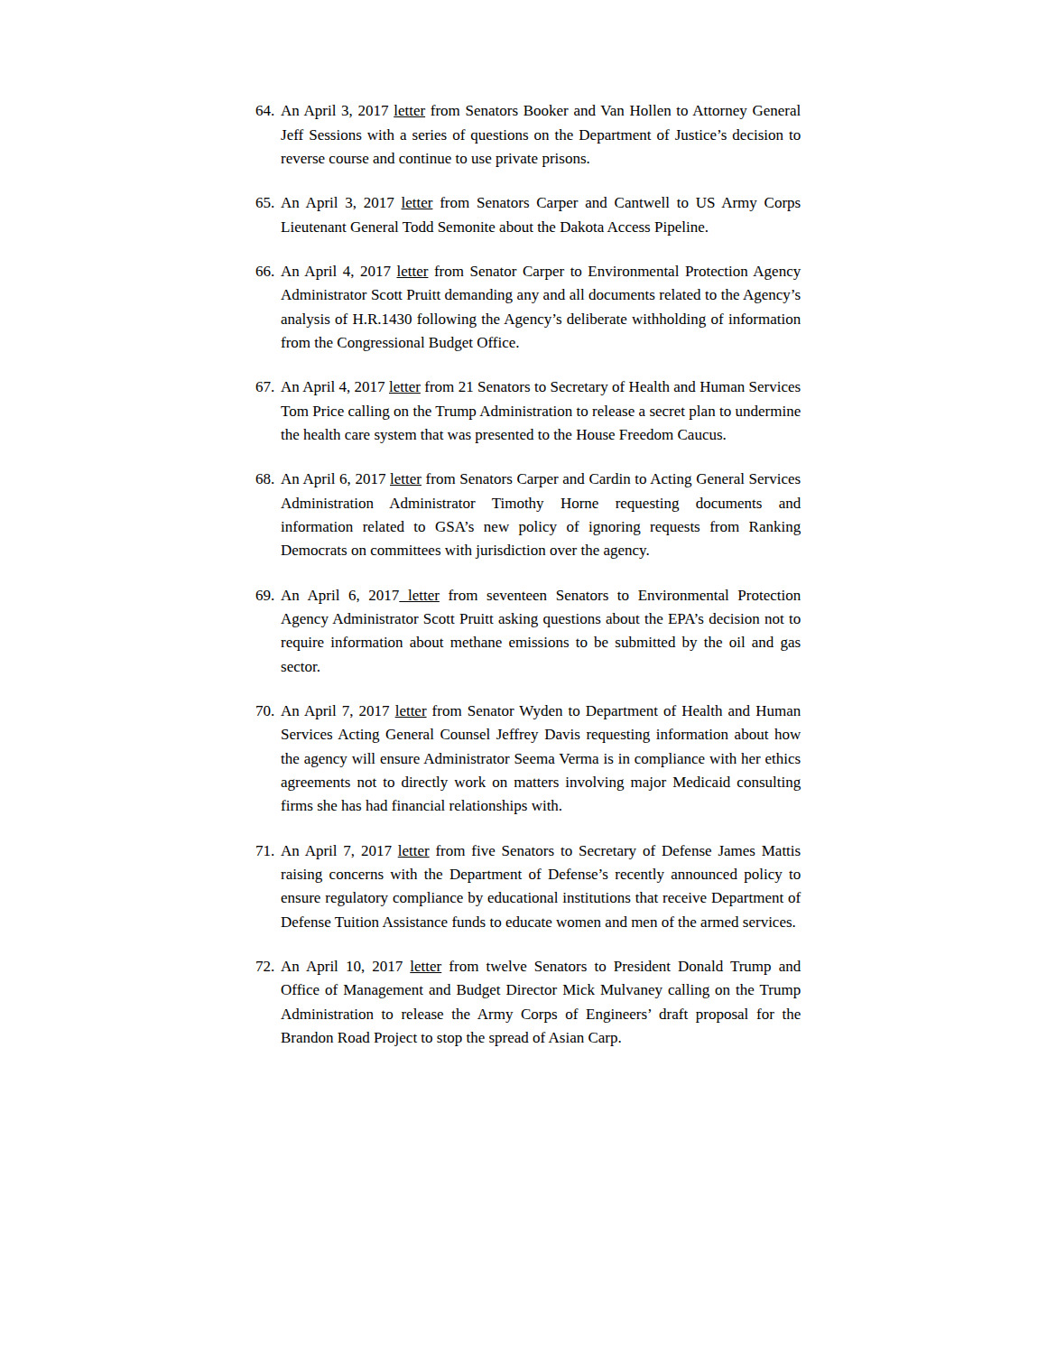An April 3, 2017 letter from Senators Booker and Van Hollen to Attorney General Jeff Sessions with a series of questions on the Department of Justice’s decision to reverse course and continue to use private prisons.
An April 3, 2017 letter from Senators Carper and Cantwell to US Army Corps Lieutenant General Todd Semonite about the Dakota Access Pipeline.
An April 4, 2017 letter from Senator Carper to Environmental Protection Agency Administrator Scott Pruitt demanding any and all documents related to the Agency’s analysis of H.R.1430 following the Agency’s deliberate withholding of information from the Congressional Budget Office.
An April 4, 2017 letter from 21 Senators to Secretary of Health and Human Services Tom Price calling on the Trump Administration to release a secret plan to undermine the health care system that was presented to the House Freedom Caucus.
An April 6, 2017 letter from Senators Carper and Cardin to Acting General Services Administration Administrator Timothy Horne requesting documents and information related to GSA’s new policy of ignoring requests from Ranking Democrats on committees with jurisdiction over the agency.
An April 6, 2017 letter from seventeen Senators to Environmental Protection Agency Administrator Scott Pruitt asking questions about the EPA’s decision not to require information about methane emissions to be submitted by the oil and gas sector.
An April 7, 2017 letter from Senator Wyden to Department of Health and Human Services Acting General Counsel Jeffrey Davis requesting information about how the agency will ensure Administrator Seema Verma is in compliance with her ethics agreements not to directly work on matters involving major Medicaid consulting firms she has had financial relationships with.
An April 7, 2017 letter from five Senators to Secretary of Defense James Mattis raising concerns with the Department of Defense’s recently announced policy to ensure regulatory compliance by educational institutions that receive Department of Defense Tuition Assistance funds to educate women and men of the armed services.
An April 10, 2017 letter from twelve Senators to President Donald Trump and Office of Management and Budget Director Mick Mulvaney calling on the Trump Administration to release the Army Corps of Engineers’ draft proposal for the Brandon Road Project to stop the spread of Asian Carp.